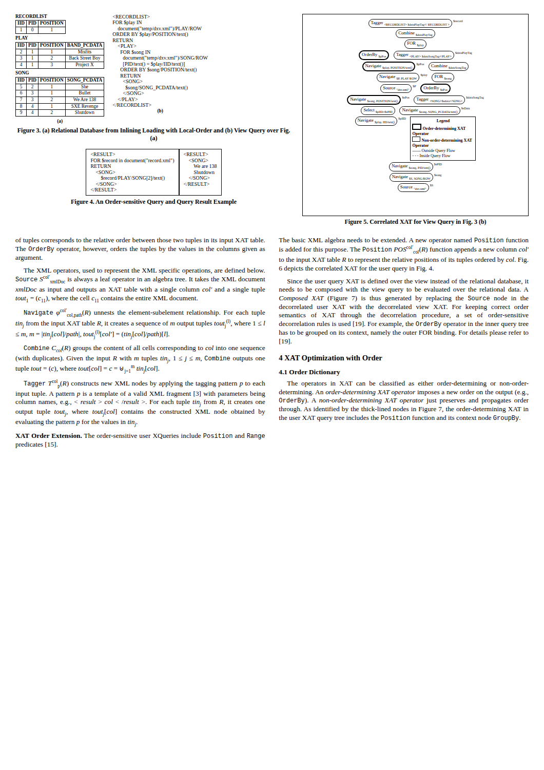RECORDLIST
| IID | PID | POSITION |
| --- | --- | --- |
| 1 | 0 | 1 |
PLAY
| IID | PID | POSITION | BAND_PCDATA |
| --- | --- | --- | --- |
| 2 | 1 | 1 | Misfits |
| 3 | 1 | 2 | Back Street Boy |
| 4 | 1 | 3 | Project X |
SONG
| IID | PID | POSITION | SONG_PCDATA |
| --- | --- | --- | --- |
| 5 | 2 | 1 | She |
| 6 | 3 | 1 | Bullet |
| 7 | 3 | 2 | We Are 138 |
| 8 | 4 | 1 | SXE Revenge |
| 9 | 4 | 2 | Shutdown |
(a)
<RECORDLIST> FOR $play IN document("temp/dxv.xml")/PLAY/ROW ORDER BY $play/POSITION/text() RETURN <PLAY> FOR $song IN document("temp/dxv.xml")/SONG/ROW [PID/text() = $play/IID/text()] ORDER BY $song/POSITION/text() RETURN <SONG> $song/SONG_PCDATA/text() </SONG> </PLAY> </RECORDLIST>
(b)
Figure 3. (a) Relational Database from Inlining Loading with Local-Order and (b) View Query over Fig.(a)
<RESULT> FOR $record in document("record.xml") RETURN <SONG> $record/PLAY/SONG[2]/text() </SONG> </RESULT>
<RESULT> <SONG> We are 138 Shutdown </SONG> </RESULT>
Figure 4. An Order-sensitive Query and Query Result Example
Tagger <RECORDLIST> $dataPlayTag</ RECORDLIST > $record
Combine $dataPlayTag
FOR $play
OrderBy $pPos Tagger <PLAY> $dataSongTag</PLAY> $dataPlayTag
Navigate $play, POSITION/text() $pPos Combine $dataSongTag
Navigate $P, PLAY/ROW $play FOR $song
Source "dxv.xml" $P OrderBy $sPos
Navigate $song, POSITION/text() $sPos Tagger <SONG>$sdata</SONG> $dataSongTag
Select $pIID=$sPID Navigate $song, SONG_PCDATA/text() $sData
Navigate $play, IID/text() $pIID
Legend
Order-determining XAT Operator
Non-order-determining XAT Operator
—— Outside Query Flow
- - - Inside Query Flow
Navigate $song, PID/text() $sPID
Navigate $S, SONG/ROW $song
Source "dxv.xml" $S
Figure 5. Correlated XAT for View Query in Fig. 3 (b)
of tuples corresponds to the relative order between those two tuples in its input XAT table. The OrderBy operator, however, orders the tuples by the values in the columns given as argument.
The XML operators, used to represent the XML specific operations, are defined below. Source Scol′xmlDoc is always a leaf operator in an algebra tree. It takes the XML document xmlDoc as input and outputs an XAT table with a single column col′ and a single tuple tout1 = (c11), where the cell c11 contains the entire XML document.
Navigate φcol′col,path(R) unnests the element-subelement relationship. For each tuple tinj from the input XAT table R, it creates a sequence of m output tuples toutj(l), where 1 ≤ l ≤ m, m = |tinj[col]/path|, toutj(l)[col′] = (tinj[col]/path)[l].
Combine Ccol(R) groups the content of all cells corresponding to col into one sequence (with duplicates). Given the input R with m tuples tinj, 1 ≤ j ≤ m, Combine outputs one tuple tout = (c), where tout[col] = c = ⊎j=1m tinj[col].
Tagger Tcolp(R) constructs new XML nodes by applying the tagging pattern p to each input tuple. A pattern p is a template of a valid XML fragment [3] with parameters being column names, e.g., < result > col < /result >. For each tuple tinj from R, it creates one output tuple toutj, where toutj[col] contains the constructed XML node obtained by evaluating the pattern p for the values in tinj.
XAT Order Extension. The order-sensitive user XQueries include Position and Range predicates [15].
The basic XML algebra needs to be extended. A new operator named Position function is added for this purpose. The Position POScol′col(R) function appends a new column col′ to the input XAT table R to represent the relative positions of its tuples ordered by col. Fig. 6 depicts the correlated XAT for the user query in Fig. 4.
Since the user query XAT is defined over the view instead of the relational database, it needs to be composed with the view query to be evaluated over the relational data. A Composed XAT (Figure 7) is thus generated by replacing the Source node in the decorrelated user XAT with the decorrelated view XAT. For keeping correct order semantics of XAT through the decorrelation procedure, a set of order-sensitive decorrelation rules is used [19]. For example, the OrderBy operator in the inner query tree has to be grouped on its context, namely the outer FOR binding. For details please refer to [19].
4 XAT Optimization with Order
4.1 Order Dictionary
The operators in XAT can be classified as either order-determining or non-order-determining. An order-determining XAT operator imposes a new order on the output (e.g., OrderBy). A non-order-determining XAT operator just preserves and propagates order through. As identified by the thick-lined nodes in Figure 7, the order-determining XAT in the user XAT query tree includes the Position function and its context node GroupBy.